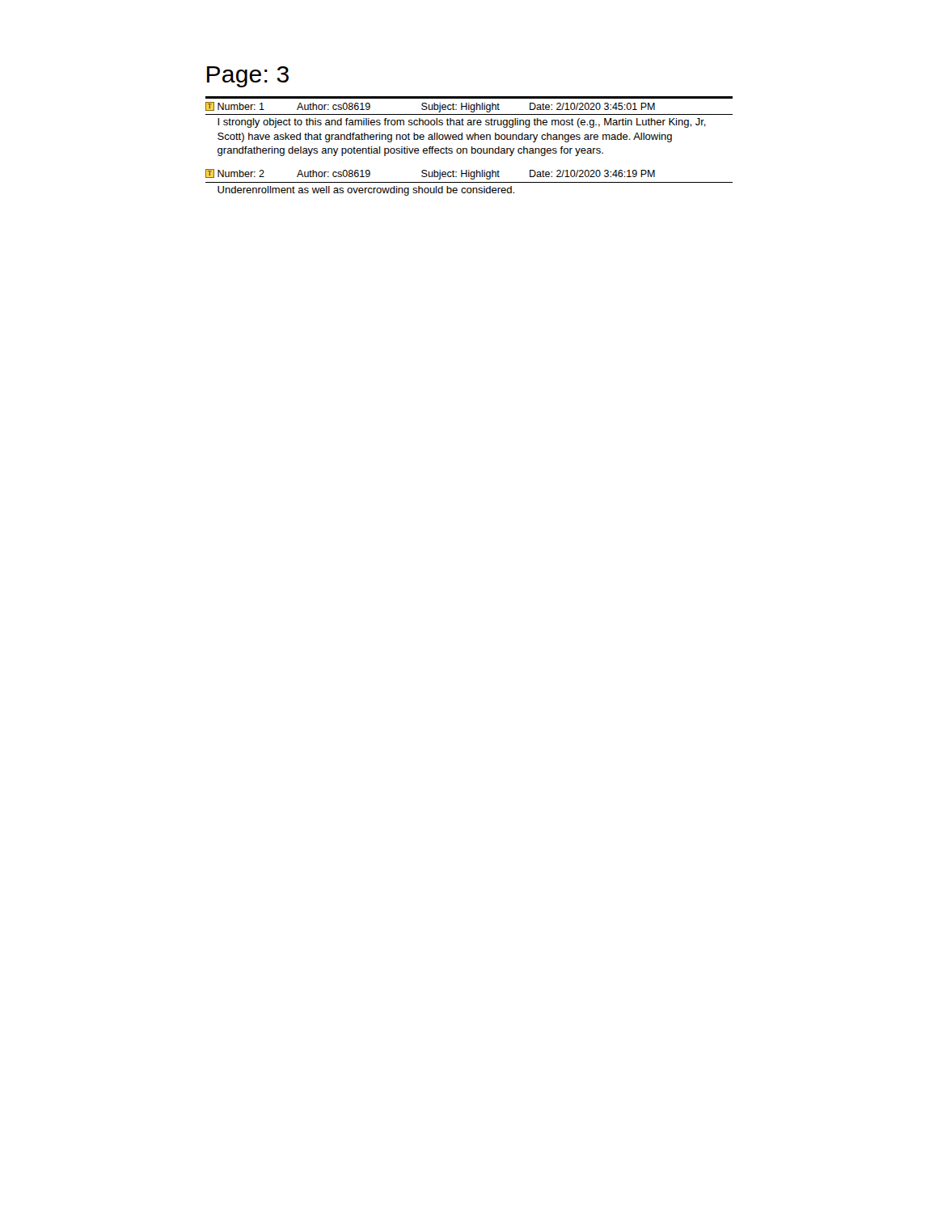Page: 3
T
Number: 1 Author: cs08619 Subject: Highlight Date: 2/10/2020 3:45:01 PM
I strongly object to this and families from schools that are struggling the most (e.g., Martin Luther King, Jr, Scott) have asked that grandfathering not be allowed when boundary changes are made. Allowing grandfathering delays any potential positive effects on boundary changes for years.
T
Number: 2 Author: cs08619 Subject: Highlight Date: 2/10/2020 3:46:19 PM
Underenrollment as well as overcrowding should be considered.